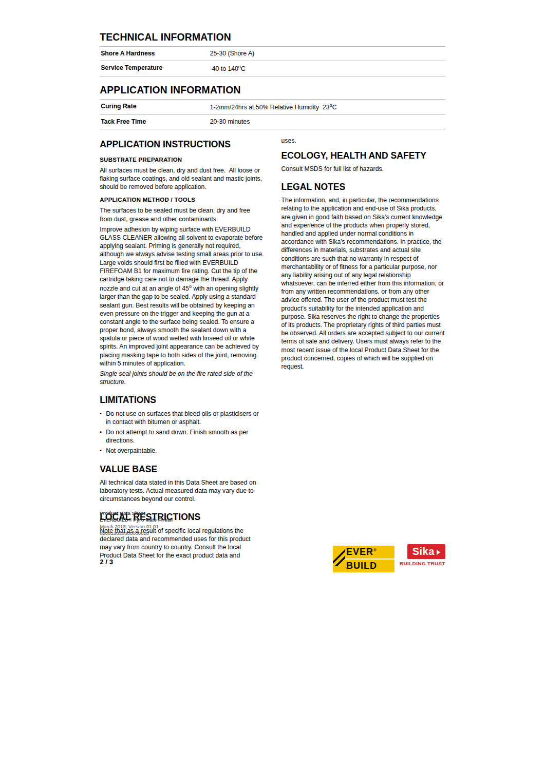TECHNICAL INFORMATION
| Shore A Hardness | 25-30 (Shore A) |
| Service Temperature | -40 to 140 o C |
APPLICATION INFORMATION
| Curing Rate | 1-2mm/24hrs at 50% Relative Humidity 23 o C |
| Tack Free Time | 20-30 minutes |
APPLICATION INSTRUCTIONS
SUBSTRATE PREPARATION
All surfaces must be clean, dry and dust free. All loose or flaking surface coatings, and old sealant and mastic joints, should be removed before application.
APPLICATION METHOD / TOOLS
The surfaces to be sealed must be clean, dry and free from dust, grease and other contaminants.
Improve adhesion by wiping surface with EVERBUILD GLASS CLEANER allowing all solvent to evaporate before applying sealant. Priming is generally not required, although we always advise testing small areas prior to use. Large voids should first be filled with EVERBUILD FIREFOAM B1 for maximum fire rating. Cut the tip of the cartridge taking care not to damage the thread. Apply nozzle and cut at an angle of 45o with an opening slightly larger than the gap to be sealed. Apply using a standard sealant gun. Best results will be obtained by keeping an even pressure on the trigger and keeping the gun at a constant angle to the surface being sealed. To ensure a proper bond, always smooth the sealant down with a spatula or piece of wood wetted with linseed oil or white spirits. An improved joint appearance can be achieved by placing masking tape to both sides of the joint, removing within 5 minutes of application.
Single seal joints should be on the fire rated side of the structure.
LIMITATIONS
Do not use on surfaces that bleed oils or plasticisers or in contact with bitumen or asphalt.
Do not attempt to sand down. Finish smooth as per directions.
Not overpaintable.
VALUE BASE
All technical data stated in this Data Sheet are based on laboratory tests. Actual measured data may vary due to circumstances beyond our control.
LOCAL RESTRICTIONS
Note that as a result of specific local regulations the declared data and recommended uses for this product may vary from country to country. Consult the local Product Data Sheet for the exact product data and
uses.
ECOLOGY, HEALTH AND SAFETY
Consult MSDS for full list of hazards.
LEGAL NOTES
The information, and, in particular, the recommendations relating to the application and end-use of Sika products, are given in good faith based on Sika's current knowledge and experience of the products when properly stored, handled and applied under normal conditions in accordance with Sika's recommendations. In practice, the differences in materials, substrates and actual site conditions are such that no warranty in respect of merchantability or of fitness for a particular purpose, nor any liability arising out of any legal relationship whatsoever, can be inferred either from this information, or from any written recommendations, or from any other advice offered. The user of the product must test the product’s suitability for the intended application and purpose. Sika reserves the right to change the properties of its products. The proprietary rights of third parties must be observed. All orders are accepted subject to our current terms of sale and delivery. Users must always refer to the most recent issue of the local Product Data Sheet for the product concerned, copies of which will be supplied on request.
Product Data Sheet
EVERBUILD® Pyro Mate Firesil
March 2018, Version 01.01
020515030000000010
2 / 3
EVER®
BUILD
Sika
BUILDING TRUST